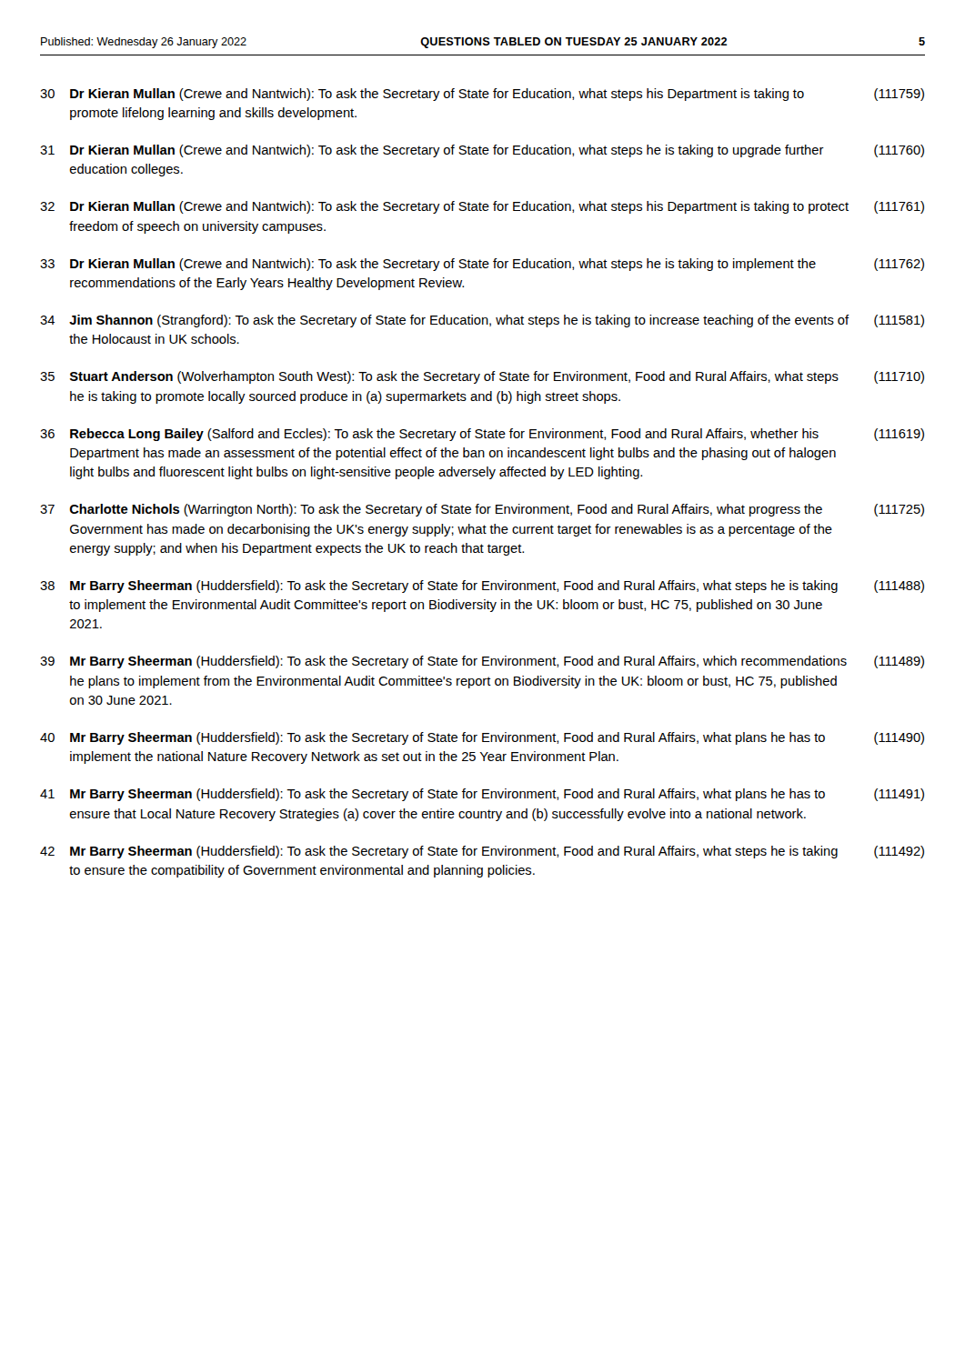Published: Wednesday 26 January 2022 QUESTIONS TABLED ON TUESDAY 25 JANUARY 2022 5
| 30 | Dr Kieran Mullan (Crewe and Nantwich): To ask the Secretary of State for Education, what steps his Department is taking to promote lifelong learning and skills development. | (111759) |
| 31 | Dr Kieran Mullan (Crewe and Nantwich): To ask the Secretary of State for Education, what steps he is taking to upgrade further education colleges. | (111760) |
| 32 | Dr Kieran Mullan (Crewe and Nantwich): To ask the Secretary of State for Education, what steps his Department is taking to protect freedom of speech on university campuses. | (111761) |
| 33 | Dr Kieran Mullan (Crewe and Nantwich): To ask the Secretary of State for Education, what steps he is taking to implement the recommendations of the Early Years Healthy Development Review. | (111762) |
| 34 | Jim Shannon (Strangford): To ask the Secretary of State for Education, what steps he is taking to increase teaching of the events of the Holocaust in UK schools. | (111581) |
| 35 | Stuart Anderson (Wolverhampton South West): To ask the Secretary of State for Environment, Food and Rural Affairs, what steps he is taking to promote locally sourced produce in (a) supermarkets and (b) high street shops. | (111710) |
| 36 | Rebecca Long Bailey (Salford and Eccles): To ask the Secretary of State for Environment, Food and Rural Affairs, whether his Department has made an assessment of the potential effect of the ban on incandescent light bulbs and the phasing out of halogen light bulbs and fluorescent light bulbs on light-sensitive people adversely affected by LED lighting. | (111619) |
| 37 | Charlotte Nichols (Warrington North): To ask the Secretary of State for Environment, Food and Rural Affairs, what progress the Government has made on decarbonising the UK's energy supply; what the current target for renewables is as a percentage of the energy supply; and when his Department expects the UK to reach that target. | (111725) |
| 38 | Mr Barry Sheerman (Huddersfield): To ask the Secretary of State for Environment, Food and Rural Affairs, what steps he is taking to implement the Environmental Audit Committee's report on Biodiversity in the UK: bloom or bust, HC 75, published on 30 June 2021. | (111488) |
| 39 | Mr Barry Sheerman (Huddersfield): To ask the Secretary of State for Environment, Food and Rural Affairs, which recommendations he plans to implement from the Environmental Audit Committee's report on Biodiversity in the UK: bloom or bust, HC 75, published on 30 June 2021. | (111489) |
| 40 | Mr Barry Sheerman (Huddersfield): To ask the Secretary of State for Environment, Food and Rural Affairs, what plans he has to implement the national Nature Recovery Network as set out in the 25 Year Environment Plan. | (111490) |
| 41 | Mr Barry Sheerman (Huddersfield): To ask the Secretary of State for Environment, Food and Rural Affairs, what plans he has to ensure that Local Nature Recovery Strategies (a) cover the entire country and (b) successfully evolve into a national network. | (111491) |
| 42 | Mr Barry Sheerman (Huddersfield): To ask the Secretary of State for Environment, Food and Rural Affairs, what steps he is taking to ensure the compatibility of Government environmental and planning policies. | (111492) |